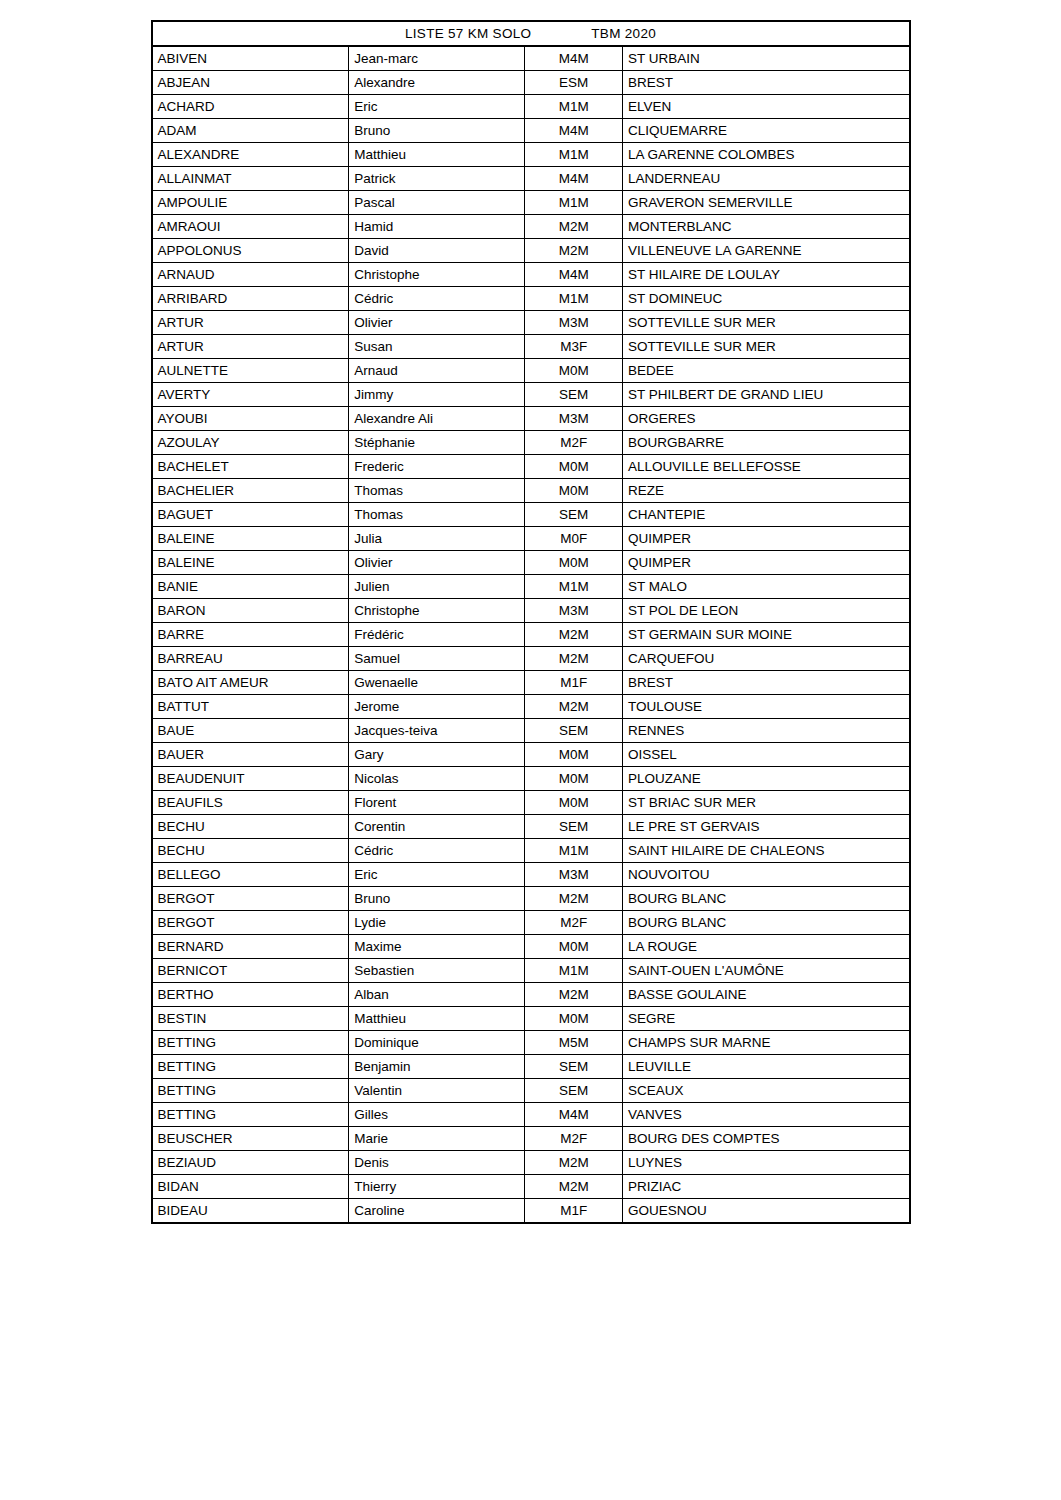LISTE 57 KM SOLO TBM 2020
| ABIVEN | Jean-marc | M4M | ST URBAIN |
| ABJEAN | Alexandre | ESM | BREST |
| ACHARD | Eric | M1M | ELVEN |
| ADAM | Bruno | M4M | CLIQUEMARRE |
| ALEXANDRE | Matthieu | M1M | LA GARENNE COLOMBES |
| ALLAINMAT | Patrick | M4M | LANDERNEAU |
| AMPOULIE | Pascal | M1M | GRAVERON SEMERVILLE |
| AMRAOUI | Hamid | M2M | MONTERBLANC |
| APPOLONUS | David | M2M | VILLENEUVE LA GARENNE |
| ARNAUD | Christophe | M4M | ST HILAIRE DE LOULAY |
| ARRIBARD | Cédric | M1M | ST DOMINEUC |
| ARTUR | Olivier | M3M | SOTTEVILLE SUR MER |
| ARTUR | Susan | M3F | SOTTEVILLE SUR MER |
| AULNETTE | Arnaud | M0M | BEDEE |
| AVERTY | Jimmy | SEM | ST PHILBERT DE GRAND LIEU |
| AYOUBI | Alexandre Ali | M3M | ORGERES |
| AZOULAY | Stéphanie | M2F | BOURGBARRE |
| BACHELET | Frederic | M0M | ALLOUVILLE BELLEFOSSE |
| BACHELIER | Thomas | M0M | REZE |
| BAGUET | Thomas | SEM | CHANTEPIE |
| BALEINE | Julia | M0F | QUIMPER |
| BALEINE | Olivier | M0M | QUIMPER |
| BANIE | Julien | M1M | ST MALO |
| BARON | Christophe | M3M | ST POL DE LEON |
| BARRE | Frédéric | M2M | ST GERMAIN SUR MOINE |
| BARREAU | Samuel | M2M | CARQUEFOU |
| BATO AIT AMEUR | Gwenaelle | M1F | BREST |
| BATTUT | Jerome | M2M | TOULOUSE |
| BAUE | Jacques-teiva | SEM | RENNES |
| BAUER | Gary | M0M | OISSEL |
| BEAUDENUIT | Nicolas | M0M | PLOUZANE |
| BEAUFILS | Florent | M0M | ST BRIAC SUR MER |
| BECHU | Corentin | SEM | LE PRE ST GERVAIS |
| BECHU | Cédric | M1M | SAINT HILAIRE DE CHALEONS |
| BELLEGO | Eric | M3M | NOUVOITOU |
| BERGOT | Bruno | M2M | BOURG BLANC |
| BERGOT | Lydie | M2F | BOURG BLANC |
| BERNARD | Maxime | M0M | LA ROUGE |
| BERNICOT | Sebastien | M1M | SAINT-OUEN L'AUMÔNE |
| BERTHO | Alban | M2M | BASSE GOULAINE |
| BESTIN | Matthieu | M0M | SEGRE |
| BETTING | Dominique | M5M | CHAMPS SUR MARNE |
| BETTING | Benjamin | SEM | LEUVILLE |
| BETTING | Valentin | SEM | SCEAUX |
| BETTING | Gilles | M4M | VANVES |
| BEUSCHER | Marie | M2F | BOURG DES COMPTES |
| BEZIAUD | Denis | M2M | LUYNES |
| BIDAN | Thierry | M2M | PRIZIAC |
| BIDEAU | Caroline | M1F | GOUESNOU |